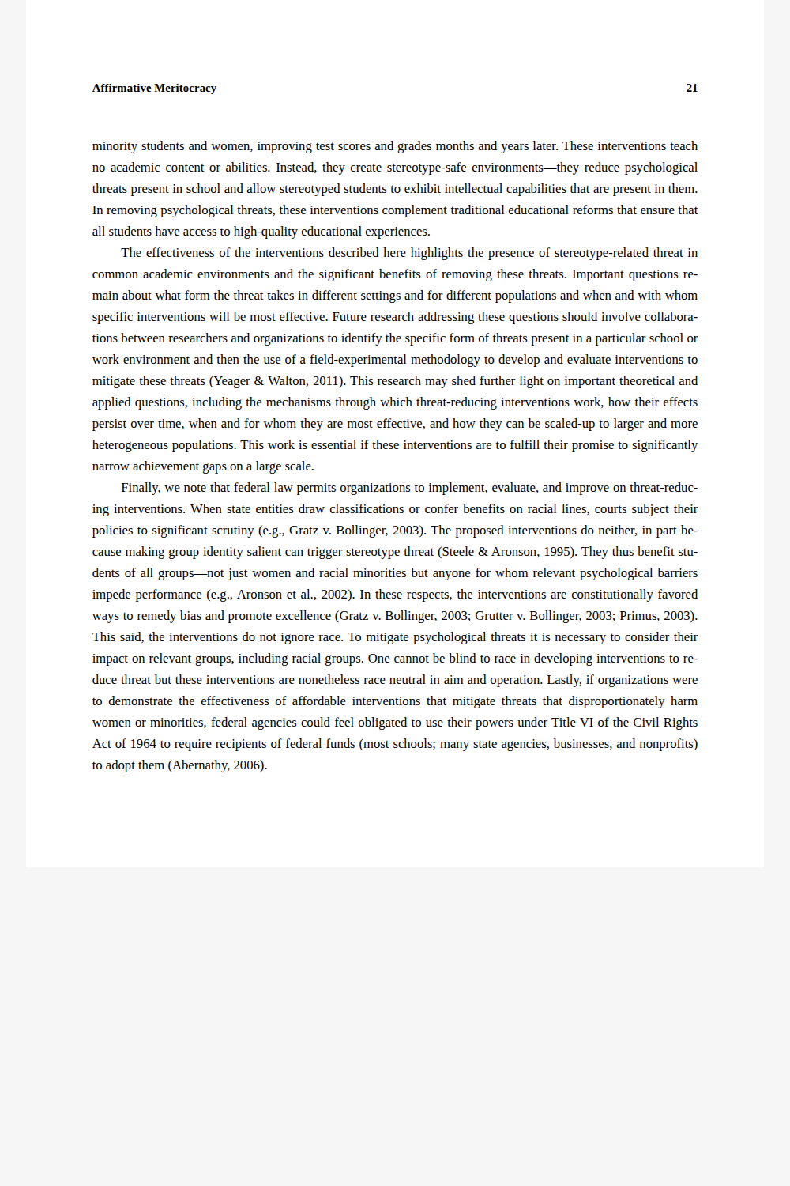Affirmative Meritocracy 21
minority students and women, improving test scores and grades months and years later. These interventions teach no academic content or abilities. Instead, they create stereotype-safe environments—they reduce psychological threats present in school and allow stereotyped students to exhibit intellectual capabilities that are present in them. In removing psychological threats, these interventions complement traditional educational reforms that ensure that all students have access to high-quality educational experiences.
The effectiveness of the interventions described here highlights the presence of stereotype-related threat in common academic environments and the significant benefits of removing these threats. Important questions remain about what form the threat takes in different settings and for different populations and when and with whom specific interventions will be most effective. Future research addressing these questions should involve collaborations between researchers and organizations to identify the specific form of threats present in a particular school or work environment and then the use of a field-experimental methodology to develop and evaluate interventions to mitigate these threats (Yeager & Walton, 2011). This research may shed further light on important theoretical and applied questions, including the mechanisms through which threat-reducing interventions work, how their effects persist over time, when and for whom they are most effective, and how they can be scaled-up to larger and more heterogeneous populations. This work is essential if these interventions are to fulfill their promise to significantly narrow achievement gaps on a large scale.
Finally, we note that federal law permits organizations to implement, evaluate, and improve on threat-reducing interventions. When state entities draw classifications or confer benefits on racial lines, courts subject their policies to significant scrutiny (e.g., Gratz v. Bollinger, 2003). The proposed interventions do neither, in part because making group identity salient can trigger stereotype threat (Steele & Aronson, 1995). They thus benefit students of all groups—not just women and racial minorities but anyone for whom relevant psychological barriers impede performance (e.g., Aronson et al., 2002). In these respects, the interventions are constitutionally favored ways to remedy bias and promote excellence (Gratz v. Bollinger, 2003; Grutter v. Bollinger, 2003; Primus, 2003). This said, the interventions do not ignore race. To mitigate psychological threats it is necessary to consider their impact on relevant groups, including racial groups. One cannot be blind to race in developing interventions to reduce threat but these interventions are nonetheless race neutral in aim and operation. Lastly, if organizations were to demonstrate the effectiveness of affordable interventions that mitigate threats that disproportionately harm women or minorities, federal agencies could feel obligated to use their powers under Title VI of the Civil Rights Act of 1964 to require recipients of federal funds (most schools; many state agencies, businesses, and nonprofits) to adopt them (Abernathy, 2006).